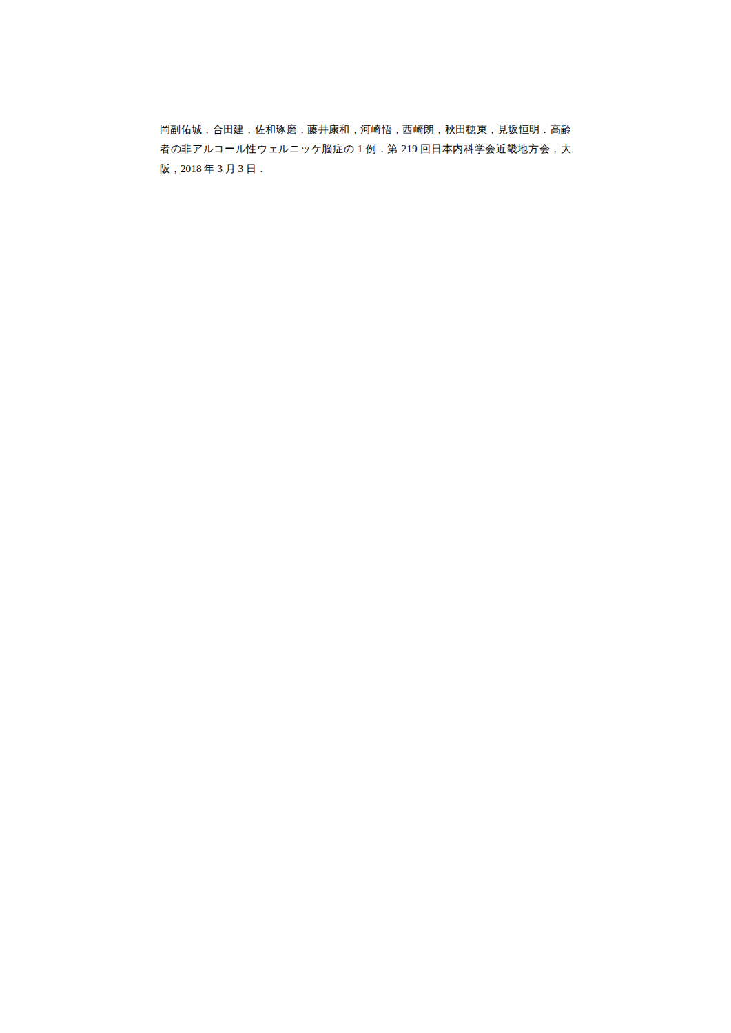岡副佑城，合田建，佐和琢磨，藤井康和，河崎悟，西崎朗，秋田穂束，見坂恒明．高齢者の非アルコール性ウェルニッケ脳症の 1 例．第 219 回日本内科学会近畿地方会，大阪，2018 年 3 月 3 日．